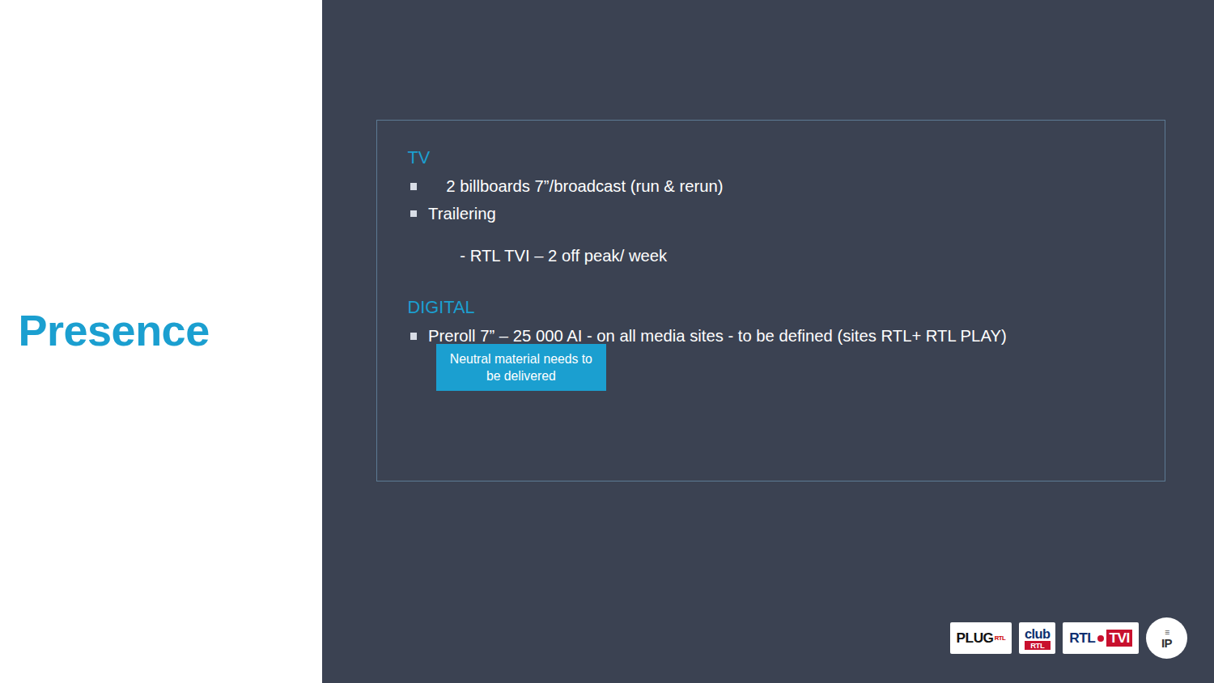Presence
TV
2 billboards 7”/broadcast (run & rerun)
Trailering
- RTL TVI – 2 off peak/ week
DIGITAL
Preroll 7” – 25 000 AI - on all media sites - to be defined (sites RTL+ RTL PLAY) Neutral material needs to
be delivered
PLUGRTL
club RTL
RTL TVI
≡ IP